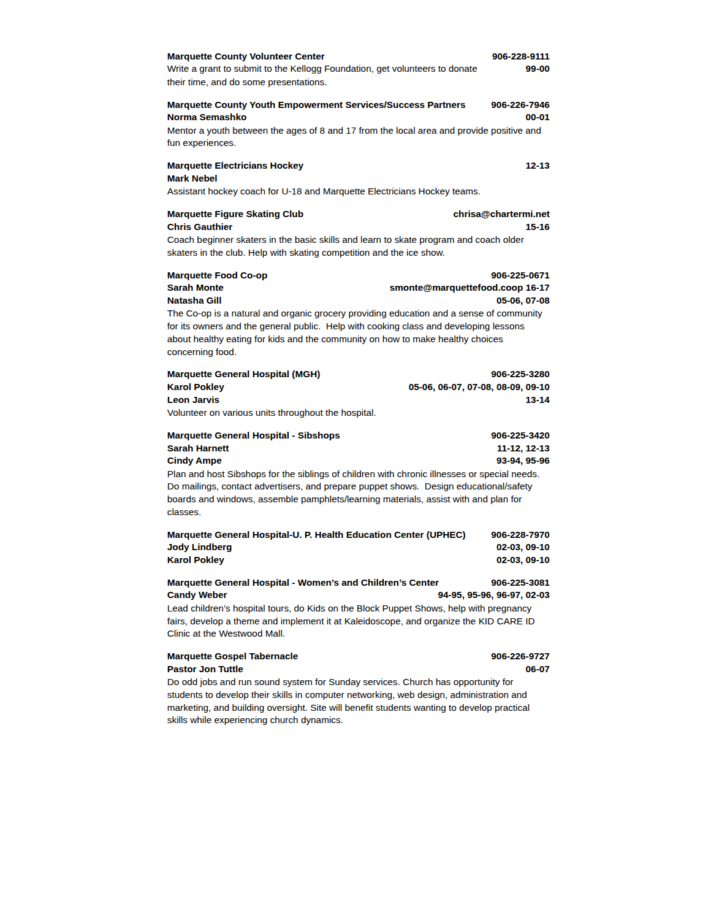Marquette County Volunteer Center 906-228-9111
Write a grant to submit to the Kellogg Foundation, get volunteers to donate 99-00
their time, and do some presentations.
Marquette County Youth Empowerment Services/Success Partners 906-226-7946
Norma Semashko 00-01
Mentor a youth between the ages of 8 and 17 from the local area and provide positive and fun experiences.
Marquette Electricians Hockey 12-13
Mark Nebel
Assistant hockey coach for U-18 and Marquette Electricians Hockey teams.
Marquette Figure Skating Club chrisa@chartermi.net
Chris Gauthier 15-16
Coach beginner skaters in the basic skills and learn to skate program and coach older skaters in the club. Help with skating competition and the ice show.
Marquette Food Co-op 906-225-0671
Sarah Monte smonte@marquettefood.coop 16-17
Natasha Gill 05-06, 07-08
The Co-op is a natural and organic grocery providing education and a sense of community for its owners and the general public. Help with cooking class and developing lessons about healthy eating for kids and the community on how to make healthy choices concerning food.
Marquette General Hospital (MGH) 906-225-3280
Karol Pokley 05-06, 06-07, 07-08, 08-09, 09-10
Leon Jarvis 13-14
Volunteer on various units throughout the hospital.
Marquette General Hospital - Sibshops 906-225-3420
Sarah Harnett 11-12, 12-13
Cindy Ampe 93-94, 95-96
Plan and host Sibshops for the siblings of children with chronic illnesses or special needs. Do mailings, contact advertisers, and prepare puppet shows. Design educational/safety boards and windows, assemble pamphlets/learning materials, assist with and plan for classes.
Marquette General Hospital-U. P. Health Education Center (UPHEC) 906-228-7970
Jody Lindberg 02-03, 09-10
Karol Pokley 02-03, 09-10
Marquette General Hospital - Women’s and Children’s Center 906-225-3081
Candy Weber 94-95, 95-96, 96-97, 02-03
Lead children’s hospital tours, do Kids on the Block Puppet Shows, help with pregnancy fairs, develop a theme and implement it at Kaleidoscope, and organize the KID CARE ID Clinic at the Westwood Mall.
Marquette Gospel Tabernacle 906-226-9727
Pastor Jon Tuttle 06-07
Do odd jobs and run sound system for Sunday services. Church has opportunity for students to develop their skills in computer networking, web design, administration and marketing, and building oversight. Site will benefit students wanting to develop practical skills while experiencing church dynamics.